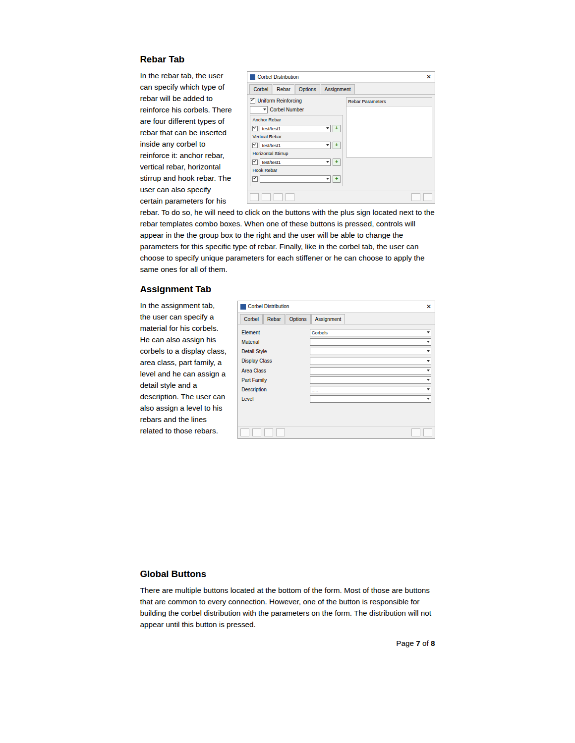Rebar Tab
Corbel Distribution
✕
Corbel Rebar Options Assignment
Uniform Reinforcing
Corbel Number
Anchor Rebar
test/test1+
Vertical Rebar
test/test1+
Horizontal Stirrup
test/test1+
Hook Rebar
+
Rebar Parameters
In the rebar tab, the user can specify which type of rebar will be added to reinforce his corbels. There are four different types of rebar that can be inserted inside any corbel to reinforce it: anchor rebar, vertical rebar, horizontal stirrup and hook rebar. The user can also specify certain parameters for his rebar. To do so, he will need to click on the buttons with the plus sign located next to the rebar templates combo boxes. When one of these buttons is pressed, controls will appear in the the group box to the right and the user will be able to change the parameters for this specific type of rebar. Finally, like in the corbel tab, the user can choose to specify unique parameters for each stiffener or he can choose to apply the same ones for all of them.
Assignment Tab
Corbel Distribution
✕
Corbel Rebar Options Assignment
Element
Corbels
Material
Detail Style
Display Class
Area Class
Part Family
Description
.....
Level
In the assignment tab, the user can specify a material for his corbels. He can also assign his corbels to a display class, area class, part family, a level and he can assign a detail style and a description. The user can also assign a level to his rebars and the lines related to those rebars.
Global Buttons
There are multiple buttons located at the bottom of the form. Most of those are buttons that are common to every connection. However, one of the button is responsible for building the corbel distribution with the parameters on the form. The distribution will not appear until this button is pressed.
Page 7 of 8